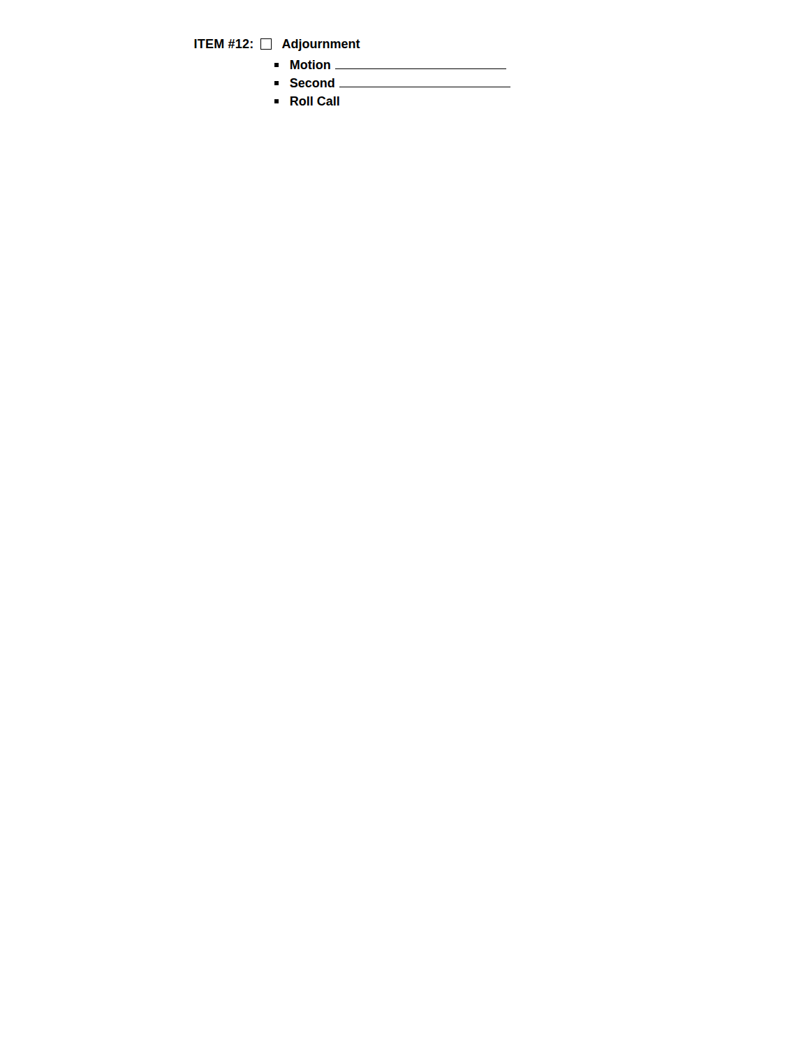ITEM #12: Adjournment
Motion
Second
Roll Call